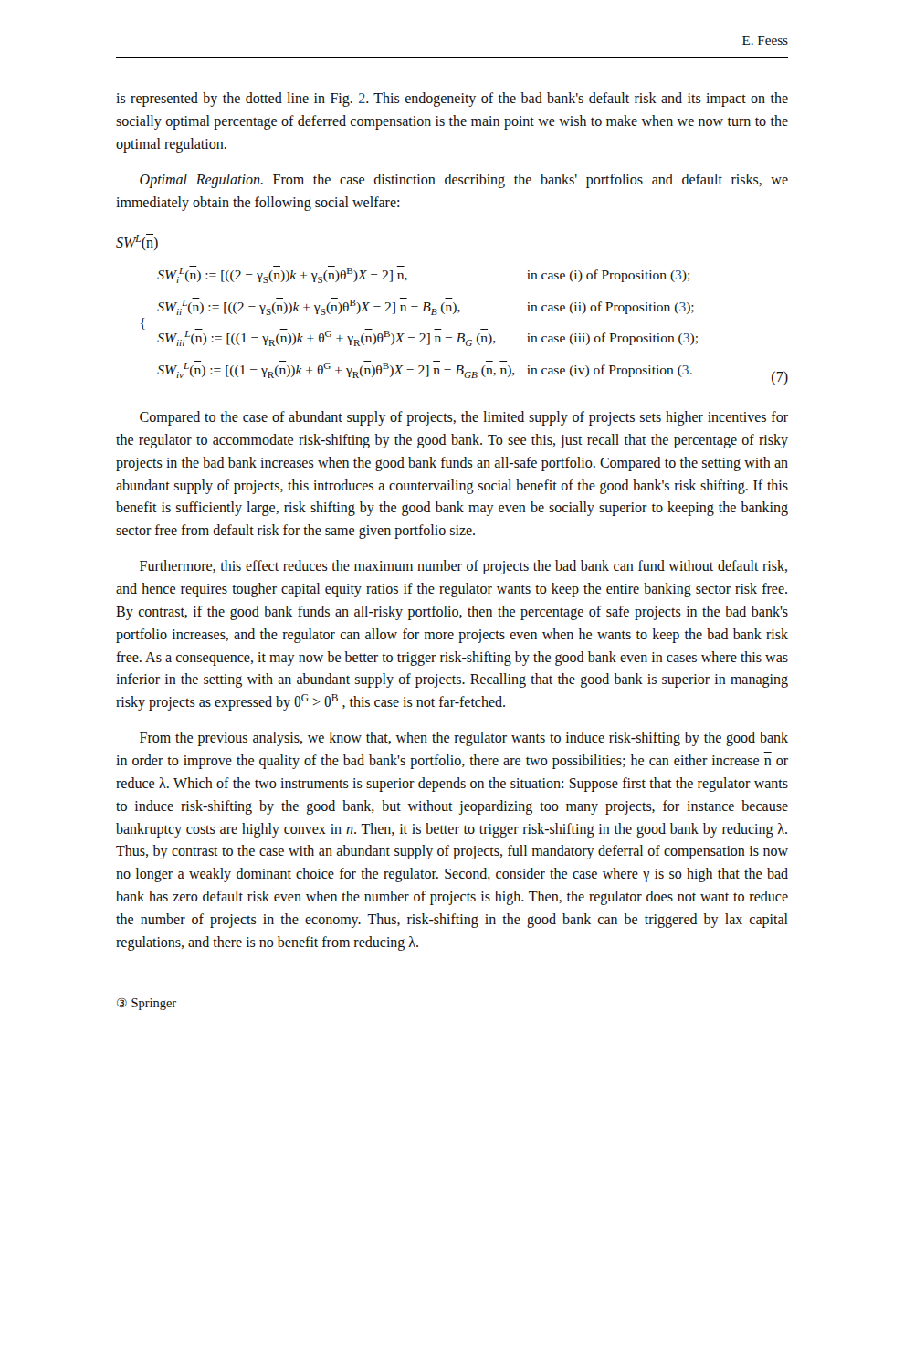E. Feess
is represented by the dotted line in Fig. 2. This endogeneity of the bad bank's default risk and its impact on the socially optimal percentage of deferred compensation is the main point we wish to make when we now turn to the optimal regulation.
Optimal Regulation. From the case distinction describing the banks' portfolios and default risks, we immediately obtain the following social welfare:
SWL(n)
| { | SW i L ( n ) := [((2 − γ S ( n )) k + γ S ( n )θ B ) X − 2] n , | in case (i) of Proposition ( 3 ); |
| SW ii L ( n ) := [((2 − γ S ( n )) k + γ S ( n )θ B ) X − 2] n − B B ( n ), | in case (ii) of Proposition ( 3 ); |
| SW iii L ( n ) := [((1 − γ R ( n )) k + θ G + γ R ( n )θ B ) X − 2] n − B G ( n ), | in case (iii) of Proposition ( 3 ); |
| SW iv L ( n ) := [((1 − γ R ( n )) k + θ G + γ R ( n )θ B ) X − 2] n − B GB ( n , n ), | in case (iv) of Proposition ( 3 . |
(7)
Compared to the case of abundant supply of projects, the limited supply of projects sets higher incentives for the regulator to accommodate risk-shifting by the good bank. To see this, just recall that the percentage of risky projects in the bad bank increases when the good bank funds an all-safe portfolio. Compared to the setting with an abundant supply of projects, this introduces a countervailing social benefit of the good bank's risk shifting. If this benefit is sufficiently large, risk shifting by the good bank may even be socially superior to keeping the banking sector free from default risk for the same given portfolio size.
Furthermore, this effect reduces the maximum number of projects the bad bank can fund without default risk, and hence requires tougher capital equity ratios if the regulator wants to keep the entire banking sector risk free. By contrast, if the good bank funds an all-risky portfolio, then the percentage of safe projects in the bad bank's portfolio increases, and the regulator can allow for more projects even when he wants to keep the bad bank risk free. As a consequence, it may now be better to trigger risk-shifting by the good bank even in cases where this was inferior in the setting with an abundant supply of projects. Recalling that the good bank is superior in managing risky projects as expressed by θG > θB , this case is not far-fetched.
From the previous analysis, we know that, when the regulator wants to induce risk-shifting by the good bank in order to improve the quality of the bad bank's portfolio, there are two possibilities; he can either increase n or reduce λ. Which of the two instruments is superior depends on the situation: Suppose first that the regulator wants to induce risk-shifting by the good bank, but without jeopardizing too many projects, for instance because bankruptcy costs are highly convex in n. Then, it is better to trigger risk-shifting in the good bank by reducing λ. Thus, by contrast to the case with an abundant supply of projects, full mandatory deferral of compensation is now no longer a weakly dominant choice for the regulator. Second, consider the case where γ is so high that the bad bank has zero default risk even when the number of projects is high. Then, the regulator does not want to reduce the number of projects in the economy. Thus, risk-shifting in the good bank can be triggered by lax capital regulations, and there is no benefit from reducing λ.
③ Springer